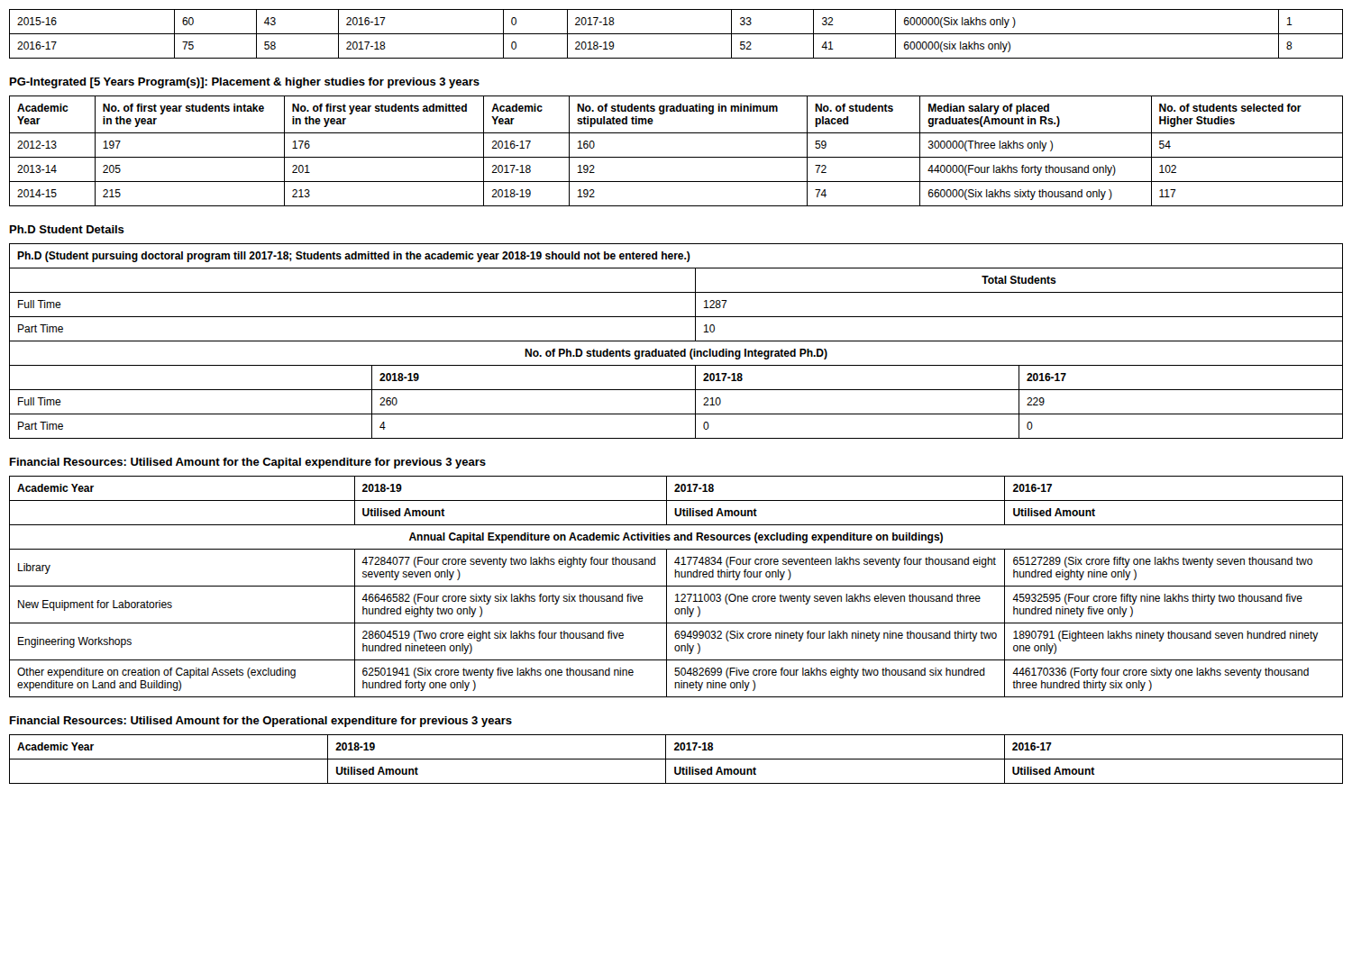| 2015-16 | 60 | 43 | 2016-17 | 0 | 2017-18 | 33 | 32 | 600000(Six lakhs only ) | 1 |
| 2016-17 | 75 | 58 | 2017-18 | 0 | 2018-19 | 52 | 41 | 600000(six lakhs only) | 8 |
PG-Integrated [5 Years Program(s)]: Placement & higher studies for previous 3 years
| Academic Year | No. of first year students intake in the year | No. of first year students admitted in the year | Academic Year | No. of students graduating in minimum stipulated time | No. of students placed | Median salary of placed graduates(Amount in Rs.) | No. of students selected for Higher Studies |
| --- | --- | --- | --- | --- | --- | --- | --- |
| 2012-13 | 197 | 176 | 2016-17 | 160 | 59 | 300000(Three lakhs only ) | 54 |
| 2013-14 | 205 | 201 | 2017-18 | 192 | 72 | 440000(Four lakhs forty thousand only) | 102 |
| 2014-15 | 215 | 213 | 2018-19 | 192 | 74 | 660000(Six lakhs sixty thousand only ) | 117 |
Ph.D Student Details
| Ph.D (Student pursuing doctoral program till 2017-18; Students admitted in the academic year 2018-19 should not be entered here.) |
| --- |
| | Total Students |
| Full Time | 1287 |
| Part Time | 10 |
| No. of Ph.D students graduated (including Integrated Ph.D) |
| | 2018-19 | 2017-18 | 2016-17 |
| Full Time | 260 | 210 | 229 |
| Part Time | 4 | 0 | 0 |
Financial Resources: Utilised Amount for the Capital expenditure for previous 3 years
| Academic Year | 2018-19 | 2017-18 | 2016-17 |
| --- | --- | --- | --- |
| | Utilised Amount | Utilised Amount | Utilised Amount |
| Annual Capital Expenditure on Academic Activities and Resources (excluding expenditure on buildings) |
| Library | 47284077 (Four crore seventy two lakhs eighty four thousand seventy seven only ) | 41774834 (Four crore seventeen lakhs seventy four thousand eight hundred thirty four only ) | 65127289 (Six crore fifty one lakhs twenty seven thousand two hundred eighty nine only ) |
| New Equipment for Laboratories | 46646582 (Four crore sixty six lakhs forty six thousand five hundred eighty two only ) | 12711003 (One crore twenty seven lakhs eleven thousand three only ) | 45932595 (Four crore fifty nine lakhs thirty two thousand five hundred ninety five only ) |
| Engineering Workshops | 28604519 (Two crore eight six lakhs four thousand five hundred nineteen only) | 69499032 (Six crore ninety four lakh ninety nine thousand thirty two only ) | 1890791 (Eighteen lakhs ninety thousand seven hundred ninety one only) |
| Other expenditure on creation of Capital Assets (excluding expenditure on Land and Building) | 62501941 (Six crore twenty five lakhs one thousand nine hundred forty one only ) | 50482699 (Five crore four lakhs eighty two thousand six hundred ninety nine only ) | 446170336 (Forty four crore sixty one lakhs seventy thousand three hundred thirty six only ) |
Financial Resources: Utilised Amount for the Operational expenditure for previous 3 years
| Academic Year | 2018-19 | 2017-18 | 2016-17 |
| --- | --- | --- | --- |
| | Utilised Amount | Utilised Amount | Utilised Amount |